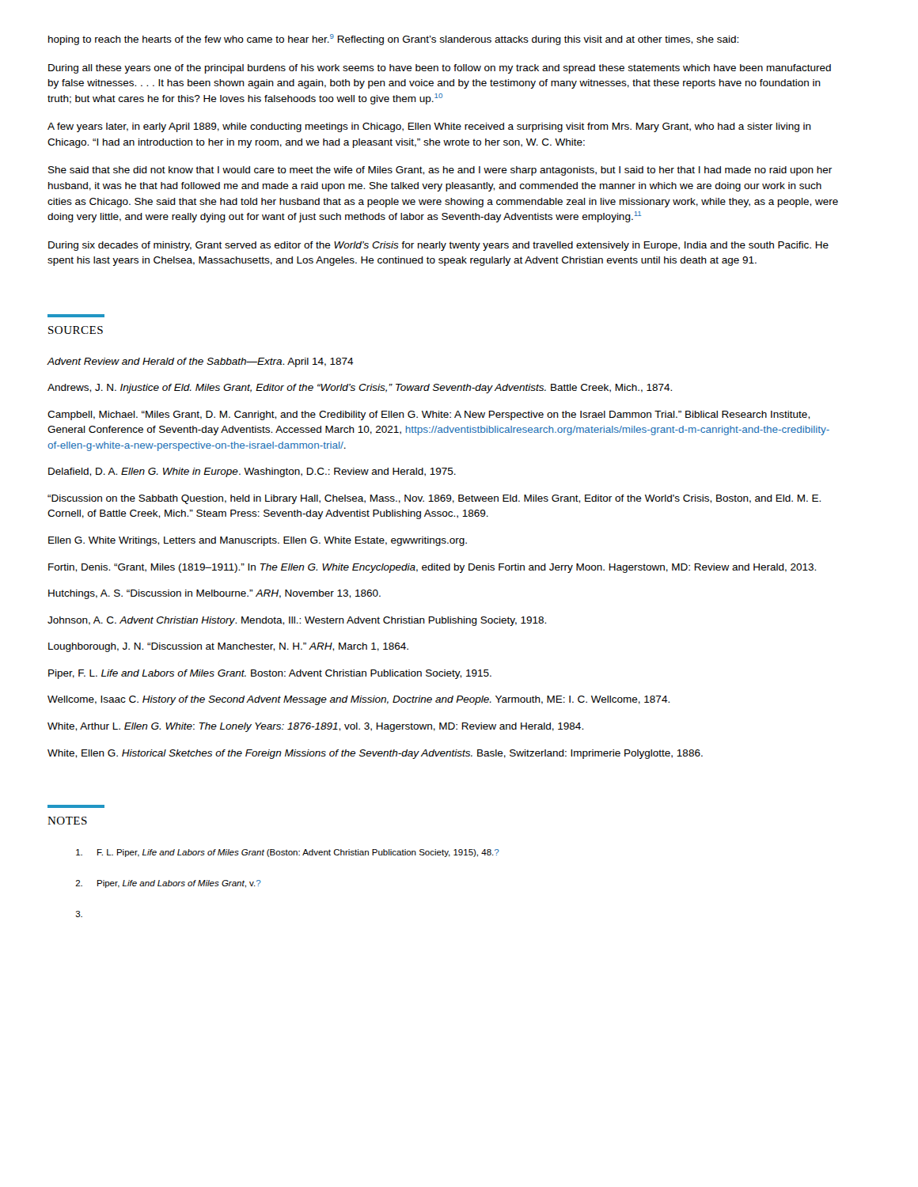hoping to reach the hearts of the few who came to hear her.9 Reflecting on Grant’s slanderous attacks during this visit and at other times, she said:
During all these years one of the principal burdens of his work seems to have been to follow on my track and spread these statements which have been manufactured by false witnesses. . . . It has been shown again and again, both by pen and voice and by the testimony of many witnesses, that these reports have no foundation in truth; but what cares he for this? He loves his falsehoods too well to give them up.10
A few years later, in early April 1889, while conducting meetings in Chicago, Ellen White received a surprising visit from Mrs. Mary Grant, who had a sister living in Chicago. “I had an introduction to her in my room, and we had a pleasant visit,” she wrote to her son, W. C. White:
She said that she did not know that I would care to meet the wife of Miles Grant, as he and I were sharp antagonists, but I said to her that I had made no raid upon her husband, it was he that had followed me and made a raid upon me. She talked very pleasantly, and commended the manner in which we are doing our work in such cities as Chicago. She said that she had told her husband that as a people we were showing a commendable zeal in live missionary work, while they, as a people, were doing very little, and were really dying out for want of just such methods of labor as Seventh-day Adventists were employing.11
During six decades of ministry, Grant served as editor of the World’s Crisis for nearly twenty years and travelled extensively in Europe, India and the south Pacific. He spent his last years in Chelsea, Massachusetts, and Los Angeles. He continued to speak regularly at Advent Christian events until his death at age 91.
SOURCES
Advent Review and Herald of the Sabbath—Extra. April 14, 1874
Andrews, J. N. Injustice of Eld. Miles Grant, Editor of the “World’s Crisis,” Toward Seventh-day Adventists. Battle Creek, Mich., 1874.
Campbell, Michael. “Miles Grant, D. M. Canright, and the Credibility of Ellen G. White: A New Perspective on the Israel Dammon Trial.” Biblical Research Institute, General Conference of Seventh-day Adventists. Accessed March 10, 2021, https://adventistbiblicalresearch.org/materials/miles-grant-d-m-canright-and-the-credibility-of-ellen-g-white-a-new-perspective-on-the-israel-dammon-trial/.
Delafield, D. A. Ellen G. White in Europe. Washington, D.C.: Review and Herald, 1975.
“Discussion on the Sabbath Question, held in Library Hall, Chelsea, Mass., Nov. 1869, Between Eld. Miles Grant, Editor of the World's Crisis, Boston, and Eld. M. E. Cornell, of Battle Creek, Mich.” Steam Press: Seventh-day Adventist Publishing Assoc., 1869.
Ellen G. White Writings, Letters and Manuscripts. Ellen G. White Estate, egwwritings.org.
Fortin, Denis. “Grant, Miles (1819–1911).” In The Ellen G. White Encyclopedia, edited by Denis Fortin and Jerry Moon. Hagerstown, MD: Review and Herald, 2013.
Hutchings, A. S. “Discussion in Melbourne.” ARH, November 13, 1860.
Johnson, A. C. Advent Christian History. Mendota, Ill.: Western Advent Christian Publishing Society, 1918.
Loughborough, J. N. “Discussion at Manchester, N. H.” ARH, March 1, 1864.
Piper, F. L. Life and Labors of Miles Grant. Boston: Advent Christian Publication Society, 1915.
Wellcome, Isaac C. History of the Second Advent Message and Mission, Doctrine and People. Yarmouth, ME: I. C. Wellcome, 1874.
White, Arthur L. Ellen G. White: The Lonely Years: 1876-1891, vol. 3, Hagerstown, MD: Review and Herald, 1984.
White, Ellen G. Historical Sketches of the Foreign Missions of the Seventh-day Adventists. Basle, Switzerland: Imprimerie Polyglotte, 1886.
NOTES
F. L. Piper, Life and Labors of Miles Grant (Boston: Advent Christian Publication Society, 1915), 48.?
Piper, Life and Labors of Miles Grant, v.?